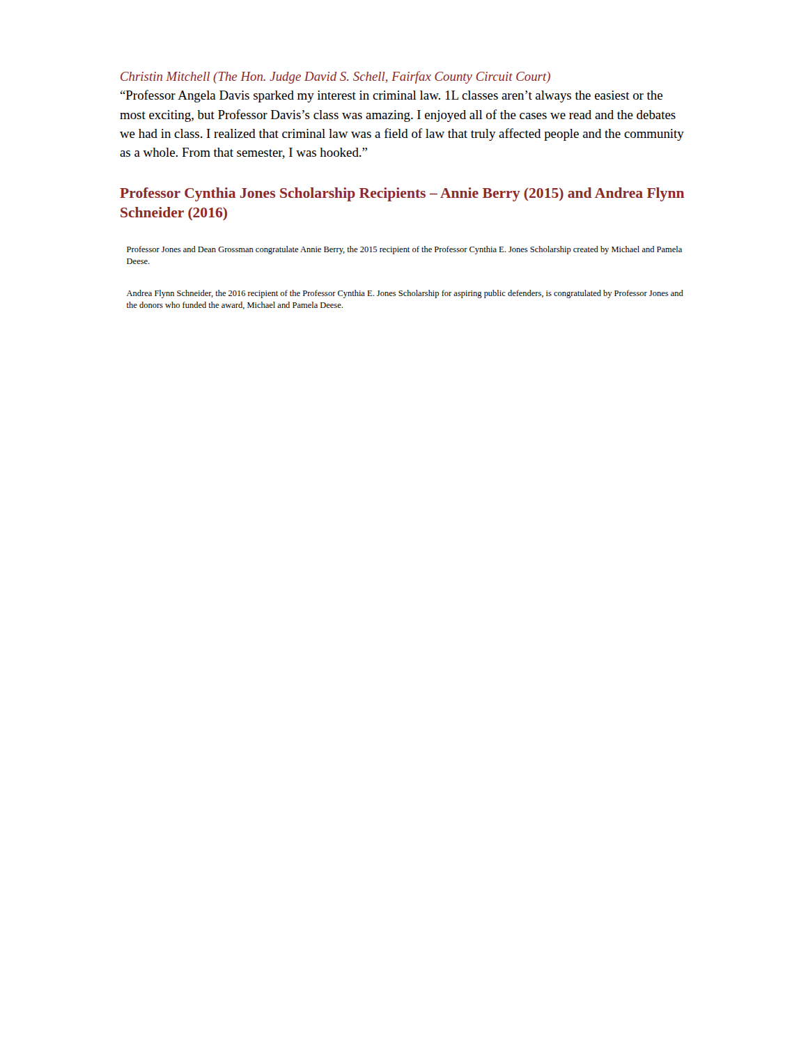Christin Mitchell (The Hon. Judge David S. Schell, Fairfax County Circuit Court)
“Professor Angela Davis sparked my interest in criminal law. 1L classes aren’t always the easiest or the most exciting, but Professor Davis’s class was amazing. I enjoyed all of the cases we read and the debates we had in class. I realized that criminal law was a field of law that truly affected people and the community as a whole. From that semester, I was hooked.”
Professor Cynthia Jones Scholarship Recipients – Annie Berry (2015) and Andrea Flynn Schneider (2016)
Professor Jones and Dean Grossman congratulate Annie Berry, the 2015 recipient of the Professor Cynthia E. Jones Scholarship created by Michael and Pamela Deese.
Andrea Flynn Schneider, the 2016 recipient of the Professor Cynthia E. Jones Scholarship for aspiring public defenders, is congratulated by Professor Jones and the donors who funded the award, Michael and Pamela Deese.